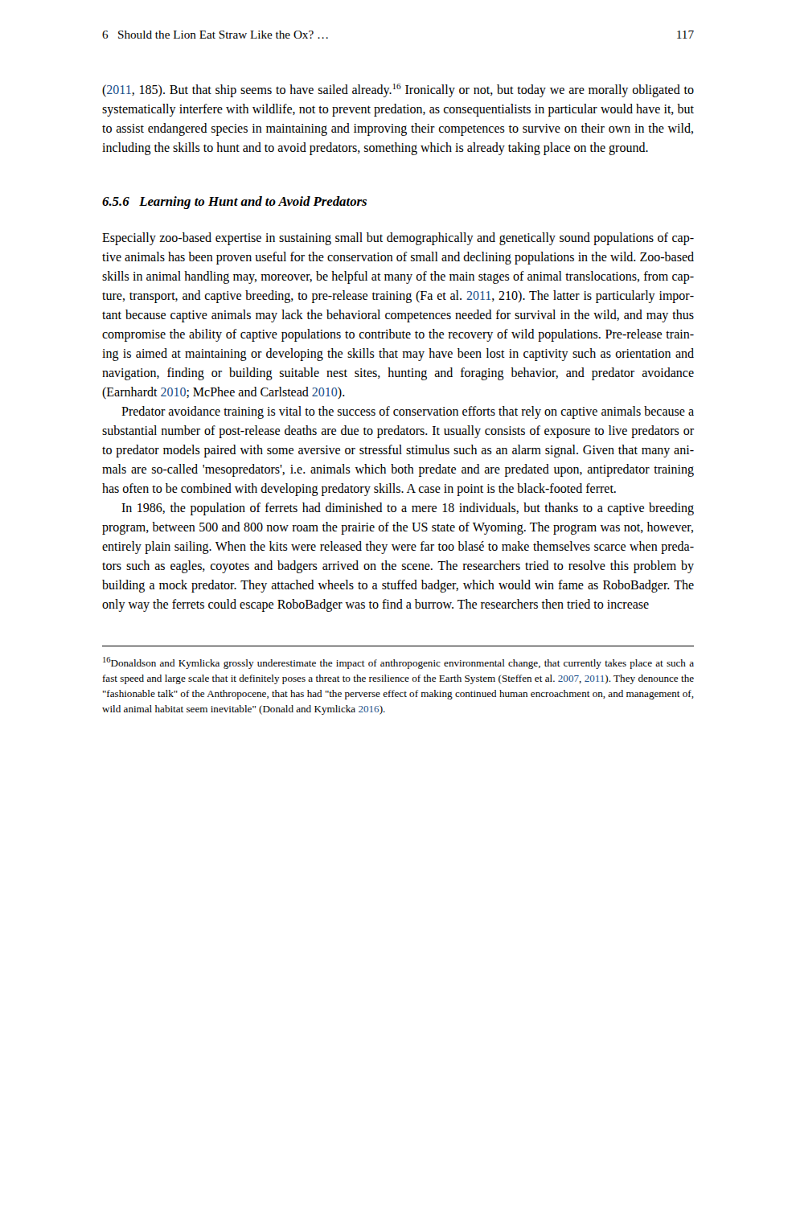6 Should the Lion Eat Straw Like the Ox? … 117
(2011, 185). But that ship seems to have sailed already.16 Ironically or not, but today we are morally obligated to systematically interfere with wildlife, not to prevent predation, as consequentialists in particular would have it, but to assist endangered species in maintaining and improving their competences to survive on their own in the wild, including the skills to hunt and to avoid predators, something which is already taking place on the ground.
6.5.6 Learning to Hunt and to Avoid Predators
Especially zoo-based expertise in sustaining small but demographically and genetically sound populations of captive animals has been proven useful for the conservation of small and declining populations in the wild. Zoo-based skills in animal handling may, moreover, be helpful at many of the main stages of animal translocations, from capture, transport, and captive breeding, to pre-release training (Fa et al. 2011, 210). The latter is particularly important because captive animals may lack the behavioral competences needed for survival in the wild, and may thus compromise the ability of captive populations to contribute to the recovery of wild populations. Pre-release training is aimed at maintaining or developing the skills that may have been lost in captivity such as orientation and navigation, finding or building suitable nest sites, hunting and foraging behavior, and predator avoidance (Earnhardt 2010; McPhee and Carlstead 2010).
Predator avoidance training is vital to the success of conservation efforts that rely on captive animals because a substantial number of post-release deaths are due to predators. It usually consists of exposure to live predators or to predator models paired with some aversive or stressful stimulus such as an alarm signal. Given that many animals are so-called 'mesopredators', i.e. animals which both predate and are predated upon, antipredator training has often to be combined with developing predatory skills. A case in point is the black-footed ferret.
In 1986, the population of ferrets had diminished to a mere 18 individuals, but thanks to a captive breeding program, between 500 and 800 now roam the prairie of the US state of Wyoming. The program was not, however, entirely plain sailing. When the kits were released they were far too blasé to make themselves scarce when predators such as eagles, coyotes and badgers arrived on the scene. The researchers tried to resolve this problem by building a mock predator. They attached wheels to a stuffed badger, which would win fame as RoboBadger. The only way the ferrets could escape RoboBadger was to find a burrow. The researchers then tried to increase
16Donaldson and Kymlicka grossly underestimate the impact of anthropogenic environmental change, that currently takes place at such a fast speed and large scale that it definitely poses a threat to the resilience of the Earth System (Steffen et al. 2007, 2011). They denounce the "fashionable talk" of the Anthropocene, that has had "the perverse effect of making continued human encroachment on, and management of, wild animal habitat seem inevitable" (Donald and Kymlicka 2016).